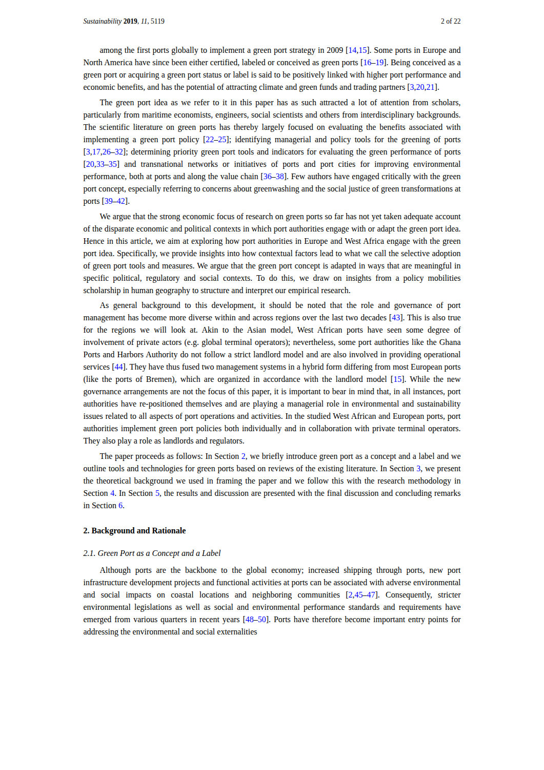Sustainability 2019, 11, 5119
2 of 22
among the first ports globally to implement a green port strategy in 2009 [14,15]. Some ports in Europe and North America have since been either certified, labeled or conceived as green ports [16–19]. Being conceived as a green port or acquiring a green port status or label is said to be positively linked with higher port performance and economic benefits, and has the potential of attracting climate and green funds and trading partners [3,20,21].
The green port idea as we refer to it in this paper has as such attracted a lot of attention from scholars, particularly from maritime economists, engineers, social scientists and others from interdisciplinary backgrounds. The scientific literature on green ports has thereby largely focused on evaluating the benefits associated with implementing a green port policy [22–25]; identifying managerial and policy tools for the greening of ports [3,17,26–32]; determining priority green port tools and indicators for evaluating the green performance of ports [20,33–35] and transnational networks or initiatives of ports and port cities for improving environmental performance, both at ports and along the value chain [36–38]. Few authors have engaged critically with the green port concept, especially referring to concerns about greenwashing and the social justice of green transformations at ports [39–42].
We argue that the strong economic focus of research on green ports so far has not yet taken adequate account of the disparate economic and political contexts in which port authorities engage with or adapt the green port idea. Hence in this article, we aim at exploring how port authorities in Europe and West Africa engage with the green port idea. Specifically, we provide insights into how contextual factors lead to what we call the selective adoption of green port tools and measures. We argue that the green port concept is adapted in ways that are meaningful in specific political, regulatory and social contexts. To do this, we draw on insights from a policy mobilities scholarship in human geography to structure and interpret our empirical research.
As general background to this development, it should be noted that the role and governance of port management has become more diverse within and across regions over the last two decades [43]. This is also true for the regions we will look at. Akin to the Asian model, West African ports have seen some degree of involvement of private actors (e.g. global terminal operators); nevertheless, some port authorities like the Ghana Ports and Harbors Authority do not follow a strict landlord model and are also involved in providing operational services [44]. They have thus fused two management systems in a hybrid form differing from most European ports (like the ports of Bremen), which are organized in accordance with the landlord model [15]. While the new governance arrangements are not the focus of this paper, it is important to bear in mind that, in all instances, port authorities have re-positioned themselves and are playing a managerial role in environmental and sustainability issues related to all aspects of port operations and activities. In the studied West African and European ports, port authorities implement green port policies both individually and in collaboration with private terminal operators. They also play a role as landlords and regulators.
The paper proceeds as follows: In Section 2, we briefly introduce green port as a concept and a label and we outline tools and technologies for green ports based on reviews of the existing literature. In Section 3, we present the theoretical background we used in framing the paper and we follow this with the research methodology in Section 4. In Section 5, the results and discussion are presented with the final discussion and concluding remarks in Section 6.
2. Background and Rationale
2.1. Green Port as a Concept and a Label
Although ports are the backbone to the global economy; increased shipping through ports, new port infrastructure development projects and functional activities at ports can be associated with adverse environmental and social impacts on coastal locations and neighboring communities [2,45–47]. Consequently, stricter environmental legislations as well as social and environmental performance standards and requirements have emerged from various quarters in recent years [48–50]. Ports have therefore become important entry points for addressing the environmental and social externalities